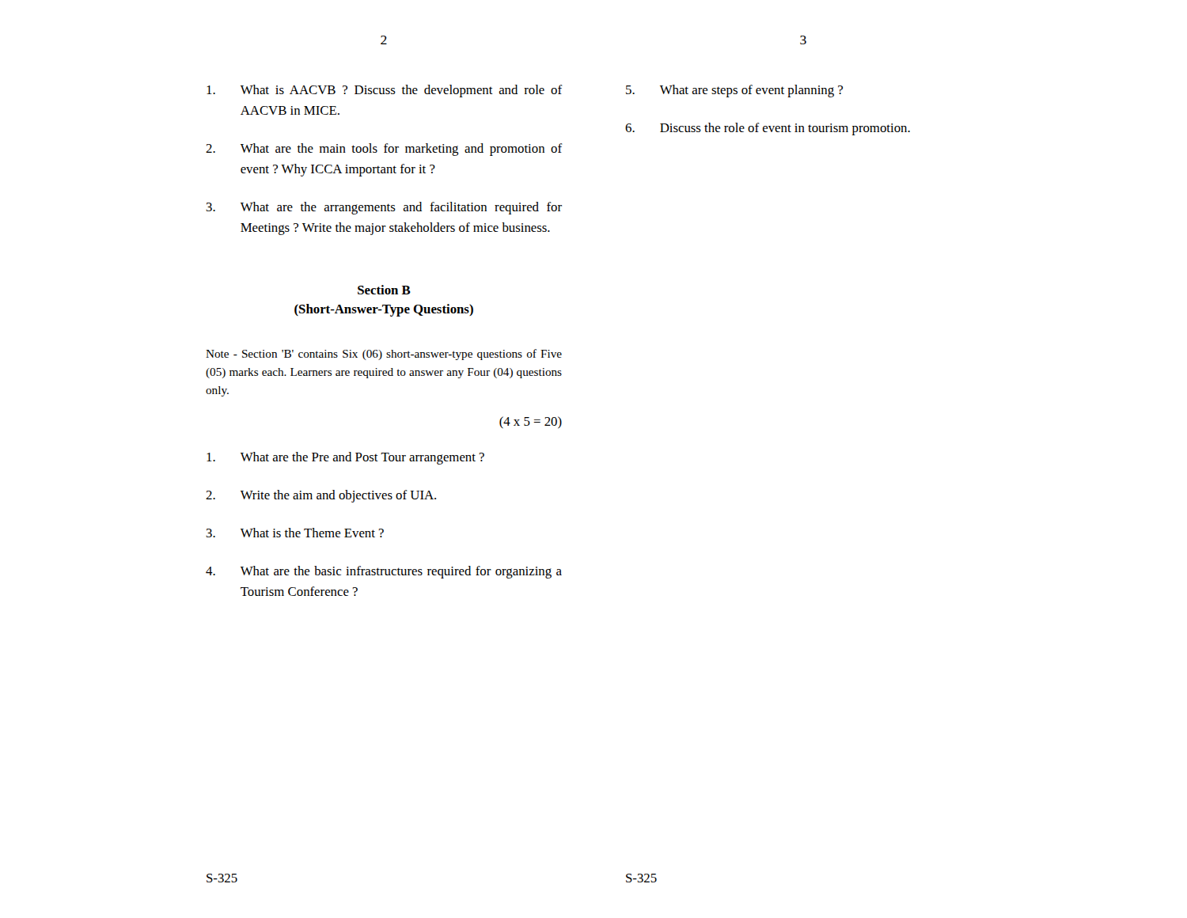2
1. What is AACVB ? Discuss the development and role of AACVB in MICE.
2. What are the main tools for marketing and promotion of event ? Why ICCA important for it ?
3. What are the arrangements and facilitation required for Meetings ? Write the major stakeholders of mice business.
Section B
(Short-Answer-Type Questions)
Note - Section 'B' contains Six (06) short-answer-type questions of Five (05) marks each. Learners are required to answer any Four (04) questions only.
(4 x 5 = 20)
1. What are the Pre and Post Tour arrangement ?
2. Write the aim and objectives of UIA.
3. What is the Theme Event ?
4. What are the basic infrastructures required for organizing a Tourism Conference ?
S-325
3
5. What are steps of event planning ?
6. Discuss the role of event in tourism promotion.
S-325